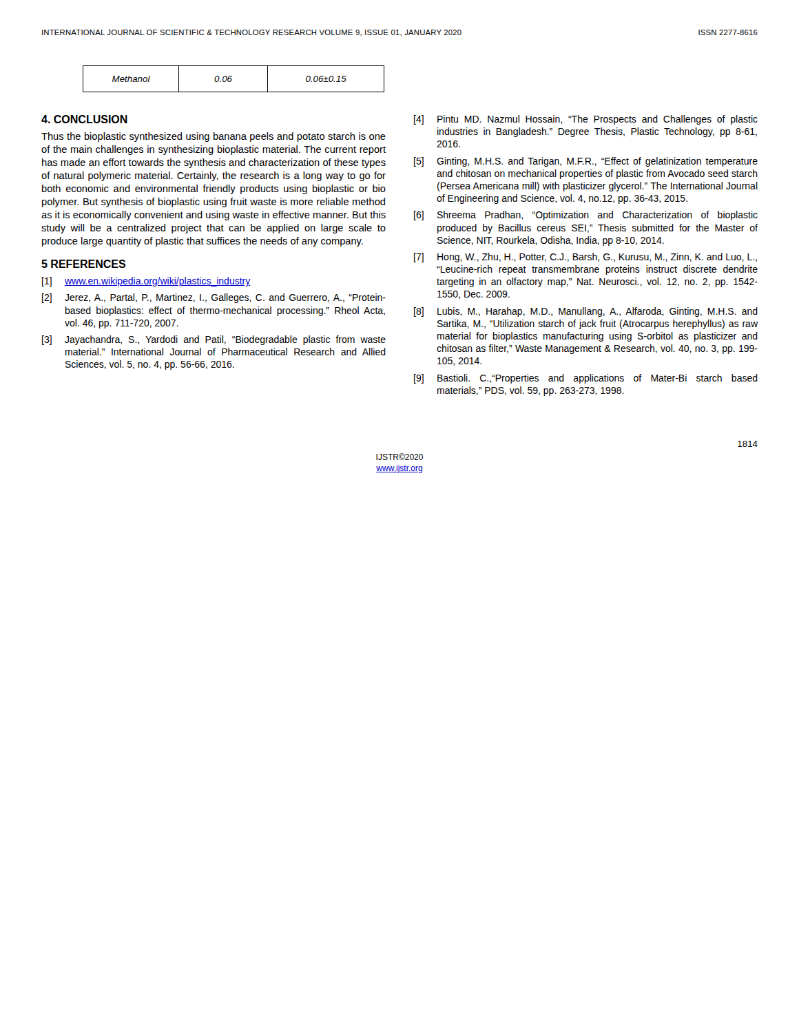INTERNATIONAL JOURNAL OF SCIENTIFIC & TECHNOLOGY RESEARCH VOLUME 9, ISSUE 01, JANUARY 2020
ISSN 2277-8616
| Methanol | 0.06 | 0.06±0.15 |
4. CONCLUSION
Thus the bioplastic synthesized using banana peels and potato starch is one of the main challenges in synthesizing bioplastic material. The current report has made an effort towards the synthesis and characterization of these types of natural polymeric material. Certainly, the research is a long way to go for both economic and environmental friendly products using bioplastic or bio polymer. But synthesis of bioplastic using fruit waste is more reliable method as it is economically convenient and using waste in effective manner. But this study will be a centralized project that can be applied on large scale to produce large quantity of plastic that suffices the needs of any company.
5 REFERENCES
[1] www.en.wikipedia.org/wiki/plastics_industry
[2] Jerez, A., Partal, P., Martinez, I., Galleges, C. and Guerrero, A., “Protein-based bioplastics: effect of thermo-mechanical processing.” Rheol Acta, vol. 46, pp. 711-720, 2007.
[3] Jayachandra, S., Yardodi and Patil, “Biodegradable plastic from waste material.” International Journal of Pharmaceutical Research and Allied Sciences, vol. 5, no. 4, pp. 56-66, 2016.
[4] Pintu MD. Nazmul Hossain, “The Prospects and Challenges of plastic industries in Bangladesh.” Degree Thesis, Plastic Technology, pp 8-61, 2016.
[5] Ginting, M.H.S. and Tarigan, M.F.R., “Effect of gelatinization temperature and chitosan on mechanical properties of plastic from Avocado seed starch (Persea Americana mill) with plasticizer glycerol.” The International Journal of Engineering and Science, vol. 4, no.12, pp. 36-43, 2015.
[6] Shreema Pradhan, “Optimization and Characterization of bioplastic produced by Bacillus cereus SEI,” Thesis submitted for the Master of Science, NIT, Rourkela, Odisha, India, pp 8-10, 2014.
[7] Hong, W., Zhu, H., Potter, C.J., Barsh, G., Kurusu, M., Zinn, K. and Luo, L., “Leucine-rich repeat transmembrane proteins instruct discrete dendrite targeting in an olfactory map,” Nat. Neurosci., vol. 12, no. 2, pp. 1542-1550, Dec. 2009.
[8] Lubis, M., Harahap, M.D., Manullang, A., Alfaroda, Ginting, M.H.S. and Sartika, M., “Utilization starch of jack fruit (Atrocarpus herephyllus) as raw material for bioplastics manufacturing using S-orbitol as plasticizer and chitosan as filter,” Waste Management & Research, vol. 40, no. 3, pp. 199-105, 2014.
[9] Bastioli. C.,“Properties and applications of Mater-Bi starch based materials,” PDS, vol. 59, pp. 263-273, 1998.
1814
IJSTR©2020
www.ijstr.org